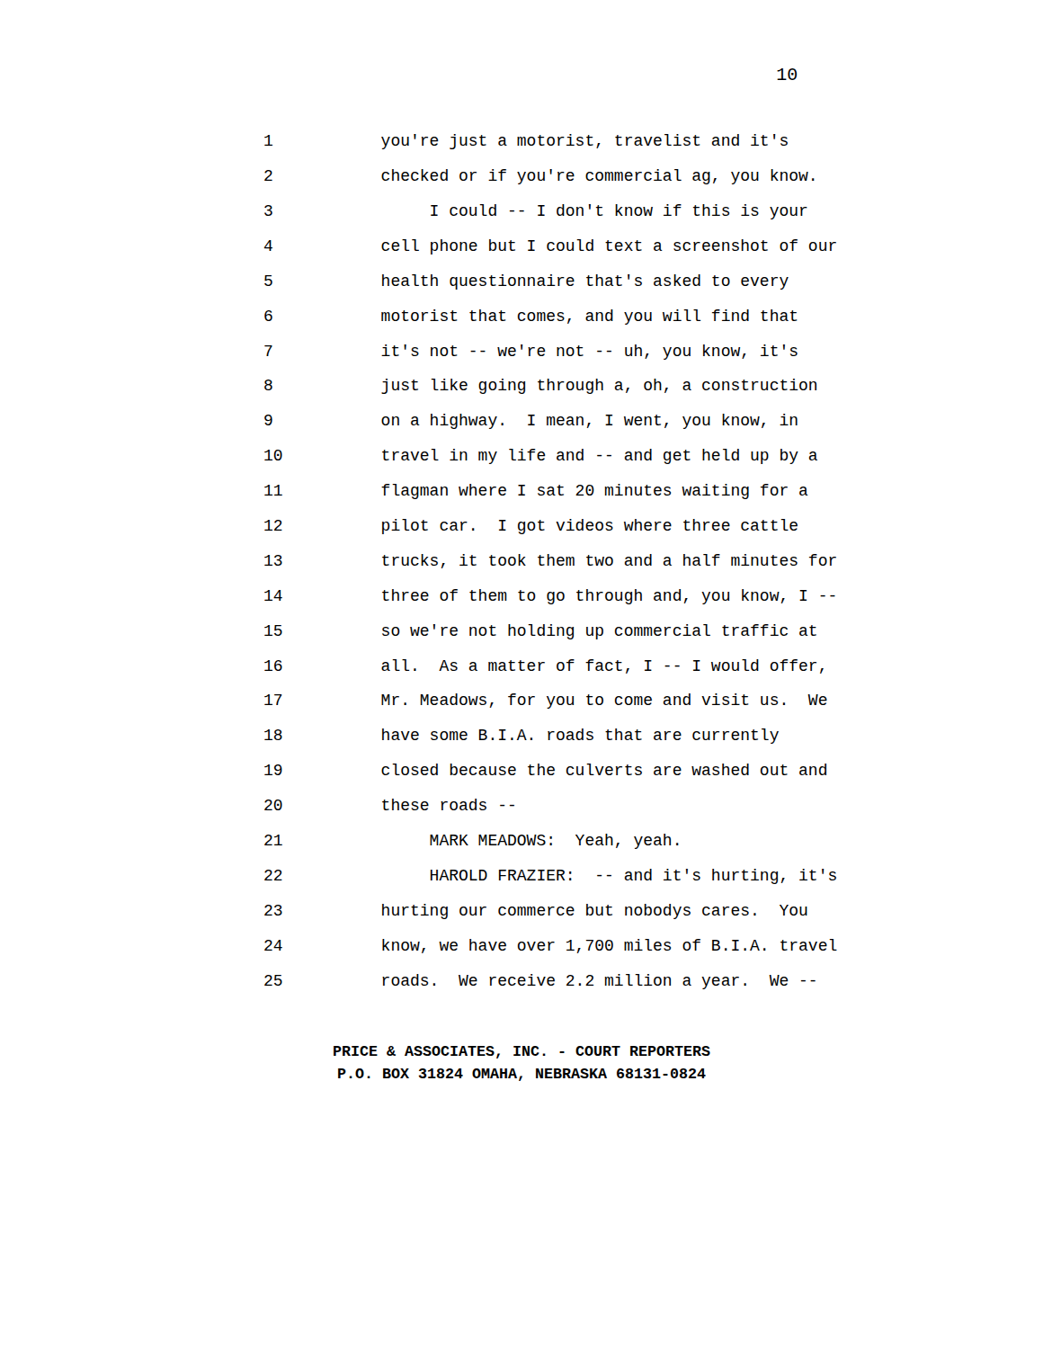10
| 1 | you're just a motorist, travelist and it's |
| 2 | checked or if you're commercial ag, you know. |
| 3 | I could -- I don't know if this is your |
| 4 | cell phone but I could text a screenshot of our |
| 5 | health questionnaire that's asked to every |
| 6 | motorist that comes, and you will find that |
| 7 | it's not -- we're not -- uh, you know, it's |
| 8 | just like going through a, oh, a construction |
| 9 | on a highway. I mean, I went, you know, in |
| 10 | travel in my life and -- and get held up by a |
| 11 | flagman where I sat 20 minutes waiting for a |
| 12 | pilot car. I got videos where three cattle |
| 13 | trucks, it took them two and a half minutes for |
| 14 | three of them to go through and, you know, I -- |
| 15 | so we're not holding up commercial traffic at |
| 16 | all. As a matter of fact, I -- I would offer, |
| 17 | Mr. Meadows, for you to come and visit us. We |
| 18 | have some B.I.A. roads that are currently |
| 19 | closed because the culverts are washed out and |
| 20 | these roads -- |
| 21 | MARK MEADOWS: Yeah, yeah. |
| 22 | HAROLD FRAZIER: -- and it's hurting, it's |
| 23 | hurting our commerce but nobodys cares. You |
| 24 | know, we have over 1,700 miles of B.I.A. travel |
| 25 | roads. We receive 2.2 million a year. We -- |
PRICE & ASSOCIATES, INC. - COURT REPORTERS
P.O. BOX 31824 OMAHA, NEBRASKA 68131-0824